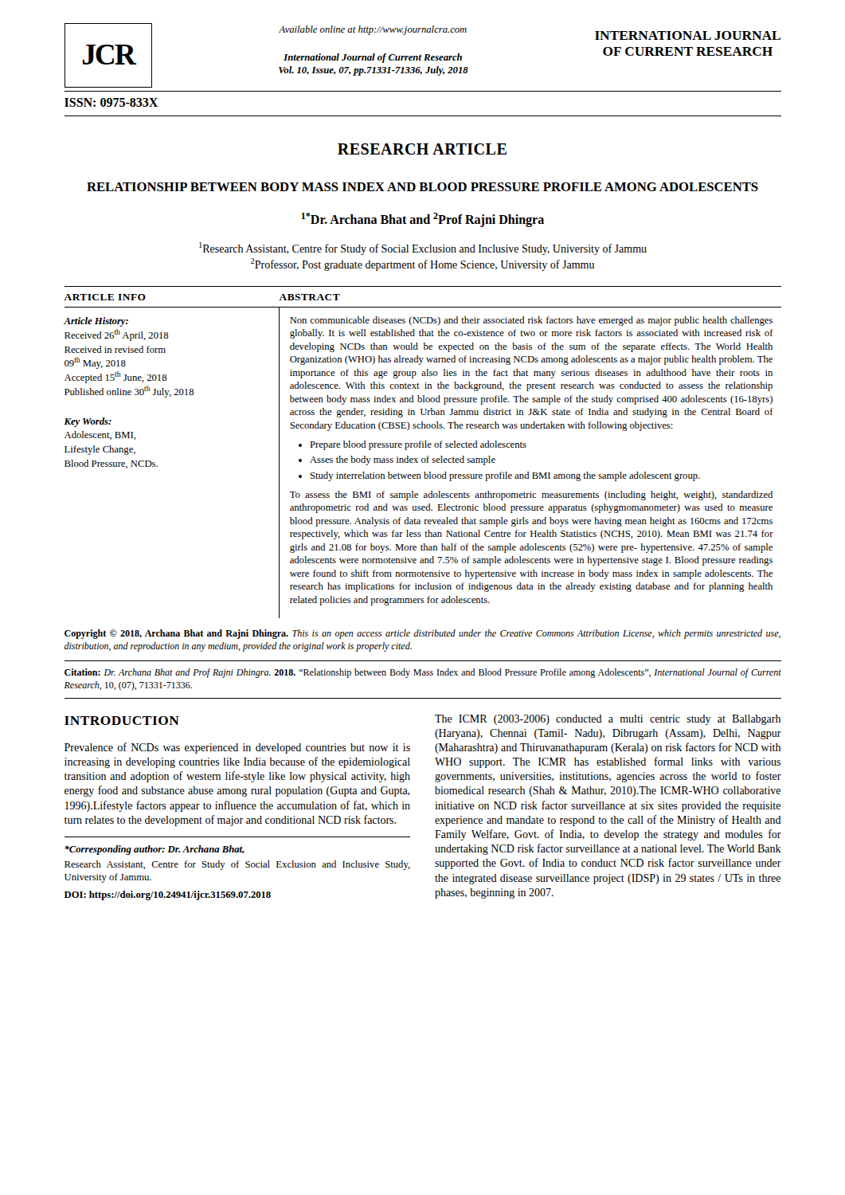JCR
Available online at http://www.journalcra.com
International Journal of Current Research
Vol. 10, Issue, 07, pp.71331-71336, July, 2018
INTERNATIONAL JOURNAL
OF CURRENT RESEARCH
ISSN: 0975-833X
RESEARCH ARTICLE
Relationship between Body Mass Index and Blood Pressure Profile among Adolescents
1*Dr. Archana Bhat and 2Prof Rajni Dhingra
1Research Assistant, Centre for Study of Social Exclusion and Inclusive Study, University of Jammu
2Professor, Post graduate department of Home Science, University of Jammu
| ARTICLE INFO | ABSTRACT |
| --- | --- |
| Article History: Received 26 th April, 2018 Received in revised form 09 th May, 2018 Accepted 15 th June, 2018 Published online 30 th July, 2018 Key Words: Adolescent, BMI, Lifestyle Change, Blood Pressure, NCDs. | Non communicable diseases (NCDs) and their associated risk factors have emerged as major public health challenges globally. It is well established that the co-existence of two or more risk factors is associated with increased risk of developing NCDs than would be expected on the basis of the sum of the separate effects. The World Health Organization (WHO) has already warned of increasing NCDs among adolescents as a major public health problem. The importance of this age group also lies in the fact that many serious diseases in adulthood have their roots in adolescence. With this context in the background, the present research was conducted to assess the relationship between body mass index and blood pressure profile. The sample of the study comprised 400 adolescents (16-18yrs) across the gender, residing in Urban Jammu district in J&K state of India and studying in the Central Board of Secondary Education (CBSE) schools. The research was undertaken with following objectives: Prepare blood pressure profile of selected adolescents Asses the body mass index of selected sample Study interrelation between blood pressure profile and BMI among the sample adolescent group. To assess the BMI of sample adolescents anthropometric measurements (including height, weight), standardized anthropometric rod and was used. Electronic blood pressure apparatus (sphygmomanometer) was used to measure blood pressure. Analysis of data revealed that sample girls and boys were having mean height as 160cms and 172cms respectively, which was far less than National Centre for Health Statistics (NCHS, 2010). Mean BMI was 21.74 for girls and 21.08 for boys. More than half of the sample adolescents (52%) were pre- hypertensive. 47.25% of sample adolescents were normotensive and 7.5% of sample adolescents were in hypertensive stage I. Blood pressure readings were found to shift from normotensive to hypertensive with increase in body mass index in sample adolescents. The research has implications for inclusion of indigenous data in the already existing database and for planning health related policies and programmers for adolescents. |
Copyright © 2018, Archana Bhat and Rajni Dhingra. This is an open access article distributed under the Creative Commons Attribution License, which permits unrestricted use, distribution, and reproduction in any medium, provided the original work is properly cited.
Citation: Dr. Archana Bhat and Prof Rajni Dhingra. 2018. “Relationship between Body Mass Index and Blood Pressure Profile among Adolescents”, International Journal of Current Research, 10, (07), 71331-71336.
INTRODUCTION
Prevalence of NCDs was experienced in developed countries but now it is increasing in developing countries like India because of the epidemiological transition and adoption of western life-style like low physical activity, high energy food and substance abuse among rural population (Gupta and Gupta, 1996).Lifestyle factors appear to influence the accumulation of fat, which in turn relates to the development of major and conditional NCD risk factors.
*Corresponding author: Dr. Archana Bhat,
Research Assistant, Centre for Study of Social Exclusion and Inclusive Study, University of Jammu.
DOI: https://doi.org/10.24941/ijcr.31569.07.2018
The ICMR (2003-2006) conducted a multi centric study at Ballabgarh (Haryana), Chennai (Tamil- Nadu), Dibrugarh (Assam), Delhi, Nagpur (Maharashtra) and Thiruvanathapuram (Kerala) on risk factors for NCD with WHO support. The ICMR has established formal links with various governments, universities, institutions, agencies across the world to foster biomedical research (Shah & Mathur, 2010).The ICMR-WHO collaborative initiative on NCD risk factor surveillance at six sites provided the requisite experience and mandate to respond to the call of the Ministry of Health and Family Welfare, Govt. of India, to develop the strategy and modules for undertaking NCD risk factor surveillance at a national level. The World Bank supported the Govt. of India to conduct NCD risk factor surveillance under the integrated disease surveillance project (IDSP) in 29 states / UTs in three phases, beginning in 2007.